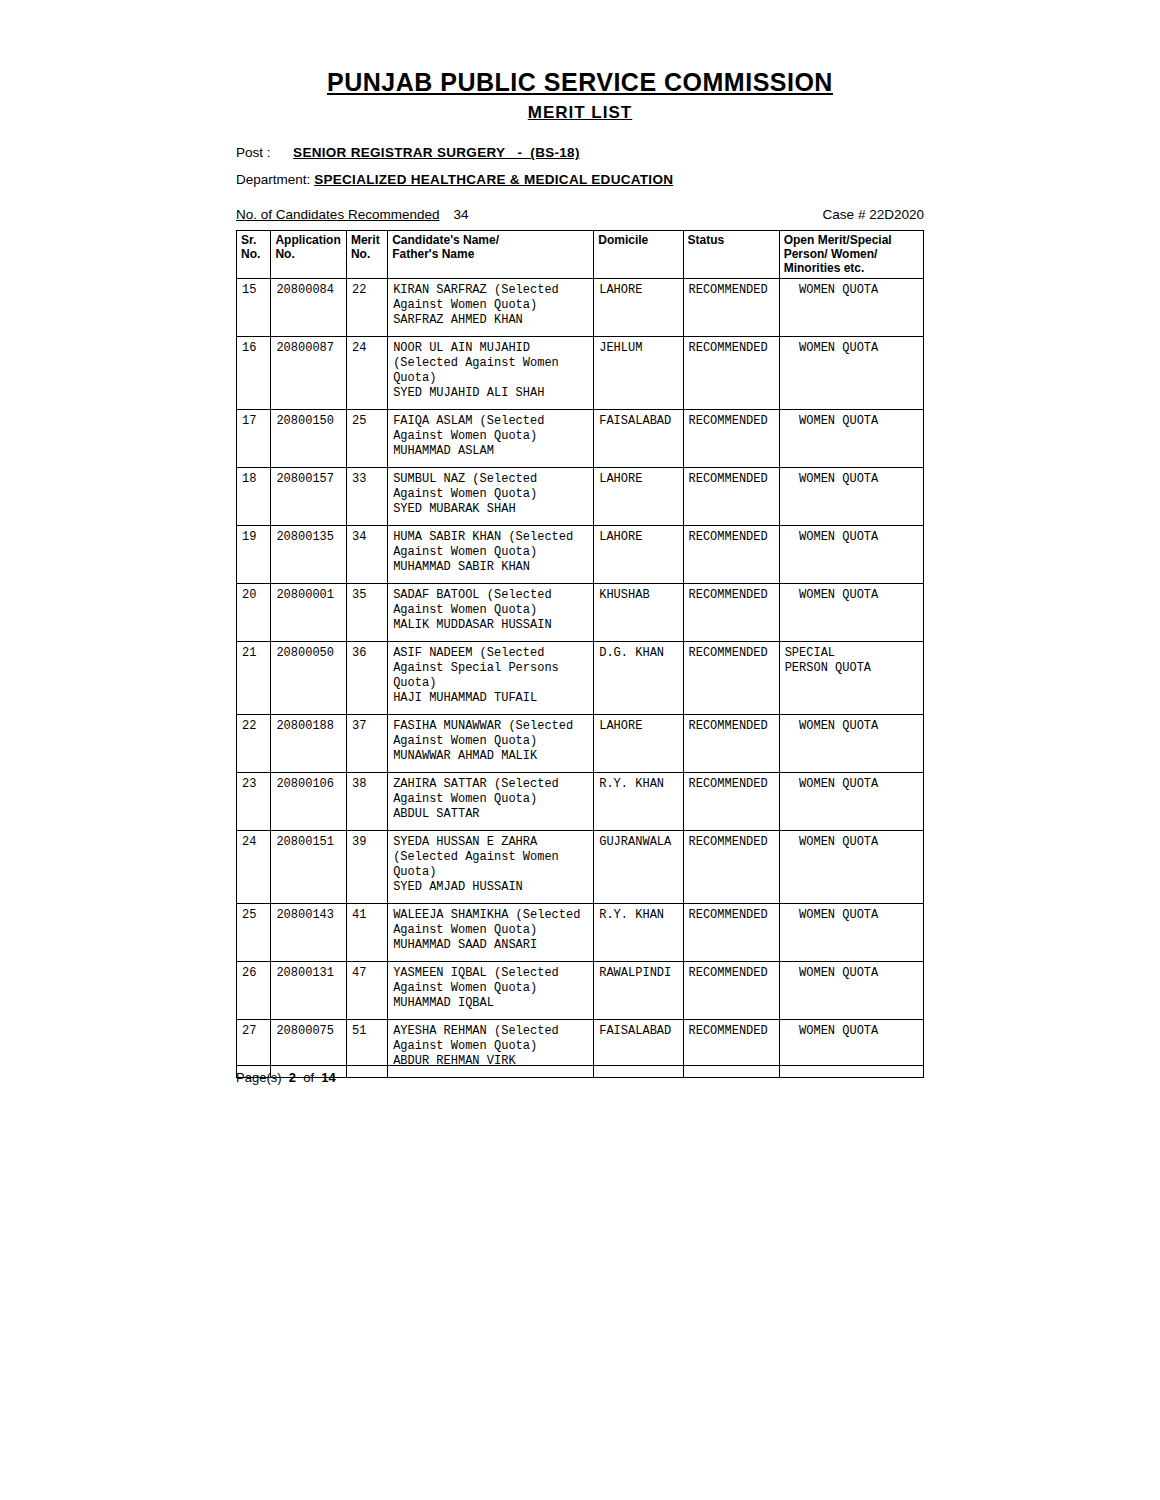PUNJAB PUBLIC SERVICE COMMISSION
MERIT LIST
Post : SENIOR REGISTRAR SURGERY - (BS-18)
Department: SPECIALIZED HEALTHCARE & MEDICAL EDUCATION
No. of Candidates Recommended 34
Case # 22D2020
| Sr. No. | Application No. | Merit No. | Candidate's Name/ Father's Name | Domicile | Status | Open Merit/Special Person/ Women/ Minorities etc. |
| --- | --- | --- | --- | --- | --- | --- |
| 15 | 20800084 | 22 | KIRAN SARFRAZ (Selected Against Women Quota) SARFRAZ AHMED KHAN | LAHORE | RECOMMENDED | WOMEN QUOTA |
| 16 | 20800087 | 24 | NOOR UL AIN MUJAHID (Selected Against Women Quota) SYED MUJAHID ALI SHAH | JEHLUM | RECOMMENDED | WOMEN QUOTA |
| 17 | 20800150 | 25 | FAIQA ASLAM (Selected Against Women Quota) MUHAMMAD ASLAM | FAISALABAD | RECOMMENDED | WOMEN QUOTA |
| 18 | 20800157 | 33 | SUMBUL NAZ (Selected Against Women Quota) SYED MUBARAK SHAH | LAHORE | RECOMMENDED | WOMEN QUOTA |
| 19 | 20800135 | 34 | HUMA SABIR KHAN (Selected Against Women Quota) MUHAMMAD SABIR KHAN | LAHORE | RECOMMENDED | WOMEN QUOTA |
| 20 | 20800001 | 35 | SADAF BATOOL (Selected Against Women Quota) MALIK MUDDASAR HUSSAIN | KHUSHAB | RECOMMENDED | WOMEN QUOTA |
| 21 | 20800050 | 36 | ASIF NADEEM (Selected Against Special Persons Quota) HAJI MUHAMMAD TUFAIL | D.G. KHAN | RECOMMENDED | SPECIAL PERSON QUOTA |
| 22 | 20800188 | 37 | FASIHA MUNAWWAR (Selected Against Women Quota) MUNAWWAR AHMAD MALIK | LAHORE | RECOMMENDED | WOMEN QUOTA |
| 23 | 20800106 | 38 | ZAHIRA SATTAR (Selected Against Women Quota) ABDUL SATTAR | R.Y. KHAN | RECOMMENDED | WOMEN QUOTA |
| 24 | 20800151 | 39 | SYEDA HUSSAN E ZAHRA (Selected Against Women Quota) SYED AMJAD HUSSAIN | GUJRANWALA | RECOMMENDED | WOMEN QUOTA |
| 25 | 20800143 | 41 | WALEEJA SHAMIKHA (Selected Against Women Quota) MUHAMMAD SAAD ANSARI | R.Y. KHAN | RECOMMENDED | WOMEN QUOTA |
| 26 | 20800131 | 47 | YASMEEN IQBAL (Selected Against Women Quota) MUHAMMAD IQBAL | RAWALPINDI | RECOMMENDED | WOMEN QUOTA |
| 27 | 20800075 | 51 | AYESHA REHMAN (Selected Against Women Quota) ABDUR REHMAN VIRK | FAISALABAD | RECOMMENDED | WOMEN QUOTA |
Page(s) 2 of 14